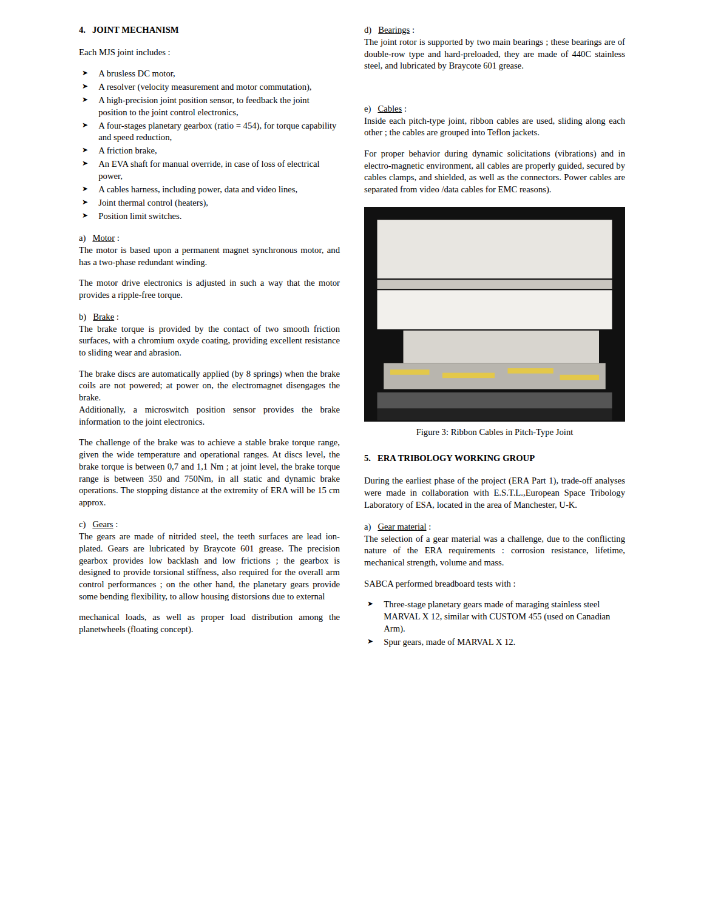4. JOINT MECHANISM
Each MJS joint includes :
A brusless DC motor,
A resolver (velocity measurement and motor commutation),
A high-precision joint position sensor, to feedback the joint position to the joint control electronics,
A four-stages planetary gearbox (ratio = 454), for torque capability and speed reduction,
A friction brake,
An EVA shaft for manual override, in case of loss of electrical power,
A cables harness, including power, data and video lines,
Joint thermal control (heaters),
Position limit switches.
a) Motor :
The motor is based upon a permanent magnet synchronous motor, and has a two-phase redundant winding.
The motor drive electronics is adjusted in such a way that the motor provides a ripple-free torque.
b) Brake :
The brake torque is provided by the contact of two smooth friction surfaces, with a chromium oxyde coating, providing excellent resistance to sliding wear and abrasion.
The brake discs are automatically applied (by 8 springs) when the brake coils are not powered; at power on, the electromagnet disengages the brake.
Additionally, a microswitch position sensor provides the brake information to the joint electronics.
The challenge of the brake was to achieve a stable brake torque range, given the wide temperature and operational ranges. At discs level, the brake torque is between 0,7 and 1,1 Nm ; at joint level, the brake torque range is between 350 and 750Nm, in all static and dynamic brake operations. The stopping distance at the extremity of ERA will be 15 cm approx.
c) Gears :
The gears are made of nitrided steel, the teeth surfaces are lead ion-plated. Gears are lubricated by Braycote 601 grease. The precision gearbox provides low backlash and low frictions ; the gearbox is designed to provide torsional stiffness, also required for the overall arm control performances ; on the other hand, the planetary gears provide some bending flexibility, to allow housing distorsions due to external
mechanical loads, as well as proper load distribution among the planetwheels (floating concept).
d) Bearings :
The joint rotor is supported by two main bearings ; these bearings are of double-row type and hard-preloaded, they are made of 440C stainless steel, and lubricated by Braycote 601 grease.
e) Cables :
Inside each pitch-type joint, ribbon cables are used, sliding along each other ; the cables are grouped into Teflon jackets.
For proper behavior during dynamic solicitations (vibrations) and in electro-magnetic environment, all cables are properly guided, secured by cables clamps, and shielded, as well as the connectors. Power cables are separated from video /data cables for EMC reasons).
Figure 3: Ribbon Cables in Pitch-Type Joint
5. ERA TRIBOLOGY WORKING GROUP
During the earliest phase of the project (ERA Part 1), trade-off analyses were made in collaboration with E.S.T.L.,European Space Tribology Laboratory of ESA, located in the area of Manchester, U-K.
a) Gear material :
The selection of a gear material was a challenge, due to the conflicting nature of the ERA requirements : corrosion resistance, lifetime, mechanical strength, volume and mass.
SABCA performed breadboard tests with :
Three-stage planetary gears made of maraging stainless steel MARVAL X 12, similar with CUSTOM 455 (used on Canadian Arm).
Spur gears, made of MARVAL X 12.